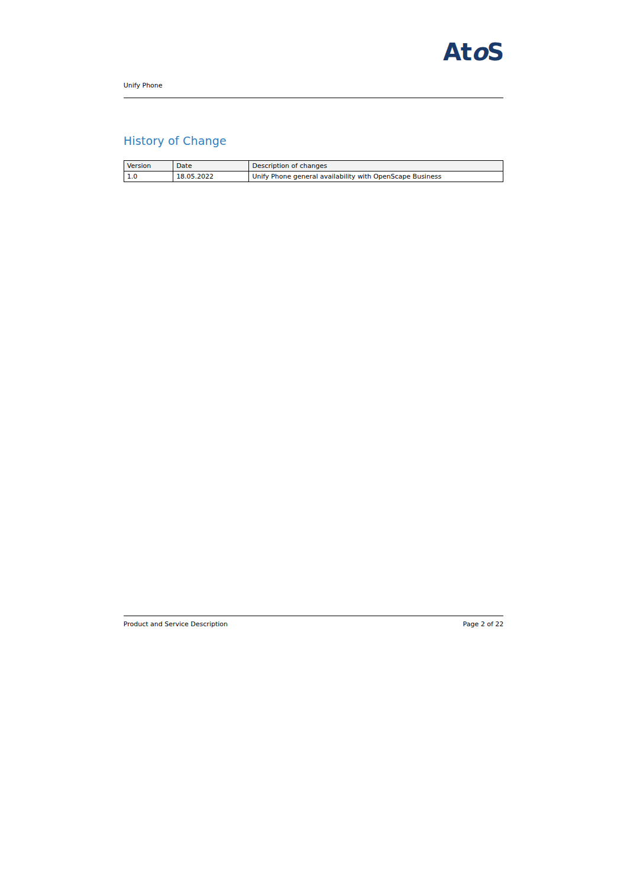Ato S
Unify Phone
History of Change
| Version | Date | Description of changes |
| --- | --- | --- |
| 1.0 | 18.05.2022 | Unify Phone general availability with OpenScape Business |
Product and Service Description
Page 2 of 22